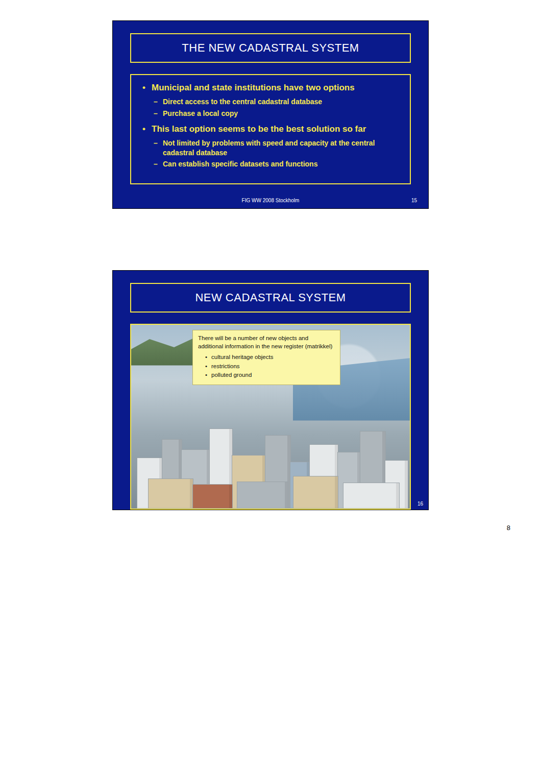THE NEW CADASTRAL SYSTEM
Municipal and state institutions have two options
Direct access to the central cadastral database
Purchase a local copy
This last option seems to be the best solution so far
Not limited by problems with speed and capacity at the central cadastral database
Can establish specific datasets and functions
FIG WW 2008 Stockholm 15
NEW CADASTRAL SYSTEM
There will be a number of new objects and additional information in the new register (matrikkel)
cultural heritage objects
restrictions
polluted ground
16
8